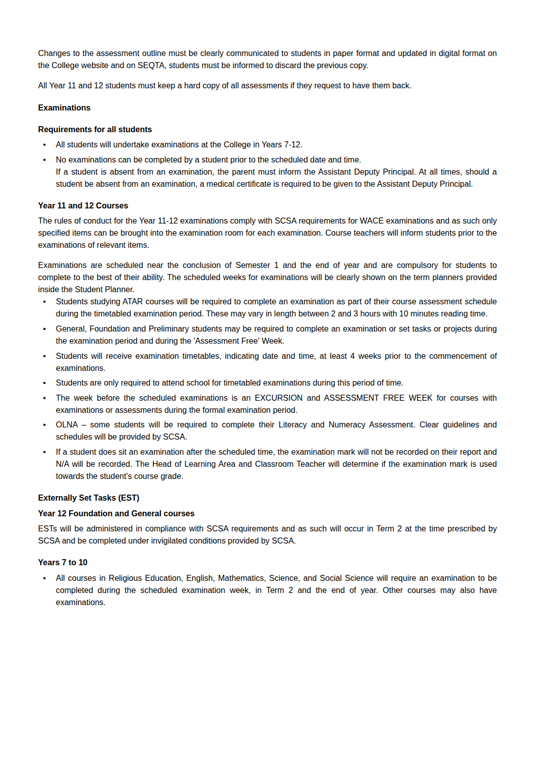Changes to the assessment outline must be clearly communicated to students in paper format and updated in digital format on the College website and on SEQTA, students must be informed to discard the previous copy.
All Year 11 and 12 students must keep a hard copy of all assessments if they request to have them back.
Examinations
Requirements for all students
All students will undertake examinations at the College in Years 7-12.
No examinations can be completed by a student prior to the scheduled date and time.
If a student is absent from an examination, the parent must inform the Assistant Deputy Principal. At all times, should a student be absent from an examination, a medical certificate is required to be given to the Assistant Deputy Principal.
Year 11 and 12 Courses
The rules of conduct for the Year 11-12 examinations comply with SCSA requirements for WACE examinations and as such only specified items can be brought into the examination room for each examination. Course teachers will inform students prior to the examinations of relevant items.
Examinations are scheduled near the conclusion of Semester 1 and the end of year and are compulsory for students to complete to the best of their ability. The scheduled weeks for examinations will be clearly shown on the term planners provided inside the Student Planner.
Students studying ATAR courses will be required to complete an examination as part of their course assessment schedule during the timetabled examination period. These may vary in length between 2 and 3 hours with 10 minutes reading time.
General, Foundation and Preliminary students may be required to complete an examination or set tasks or projects during the examination period and during the 'Assessment Free' Week.
Students will receive examination timetables, indicating date and time, at least 4 weeks prior to the commencement of examinations.
Students are only required to attend school for timetabled examinations during this period of time.
The week before the scheduled examinations is an EXCURSION and ASSESSMENT FREE WEEK for courses with examinations or assessments during the formal examination period.
OLNA – some students will be required to complete their Literacy and Numeracy Assessment. Clear guidelines and schedules will be provided by SCSA.
If a student does sit an examination after the scheduled time, the examination mark will not be recorded on their report and N/A will be recorded. The Head of Learning Area and Classroom Teacher will determine if the examination mark is used towards the student's course grade.
Externally Set Tasks (EST)
Year 12 Foundation and General courses
ESTs will be administered in compliance with SCSA requirements and as such will occur in Term 2 at the time prescribed by SCSA and be completed under invigilated conditions provided by SCSA.
Years 7 to 10
All courses in Religious Education, English, Mathematics, Science, and Social Science will require an examination to be completed during the scheduled examination week, in Term 2 and the end of year. Other courses may also have examinations.